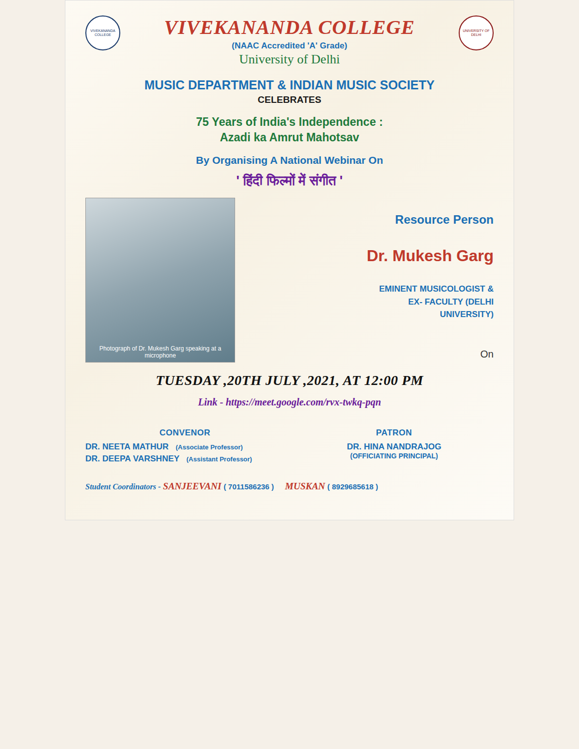VIVEKANANDA COLLEGE
VIVEKANANDA COLLEGE
(NAAC Accredited 'A' Grade)
University of Delhi
UNIVERSITY OF DELHI
MUSIC DEPARTMENT & INDIAN MUSIC SOCIETY
CELEBRATES
75 Years of India's Independence :
Azadi ka Amrut Mahotsav
By Organising A National Webinar On
' हिंदी फिल्मों में संगीत '
Photograph of Dr. Mukesh Garg speaking at a microphone
Resource Person
Dr. Mukesh Garg
EMINENT MUSICOLOGIST &
EX- FACULTY (DELHI
UNIVERSITY)
On
TUESDAY ,20TH JULY ,2021, AT 12:00 PM
Link - https://meet.google.com/rvx-twkq-pqn
CONVENOR
DR. NEETA MATHUR (Associate Professor)
DR. DEEPA VARSHNEY (Assistant Professor)
PATRON
DR. HINA NANDRAJOG(OFFICIATING PRINCIPAL)
Student Coordinators - SANJEEVANI ( 7011586236 ) MUSKAN ( 8929685618 )